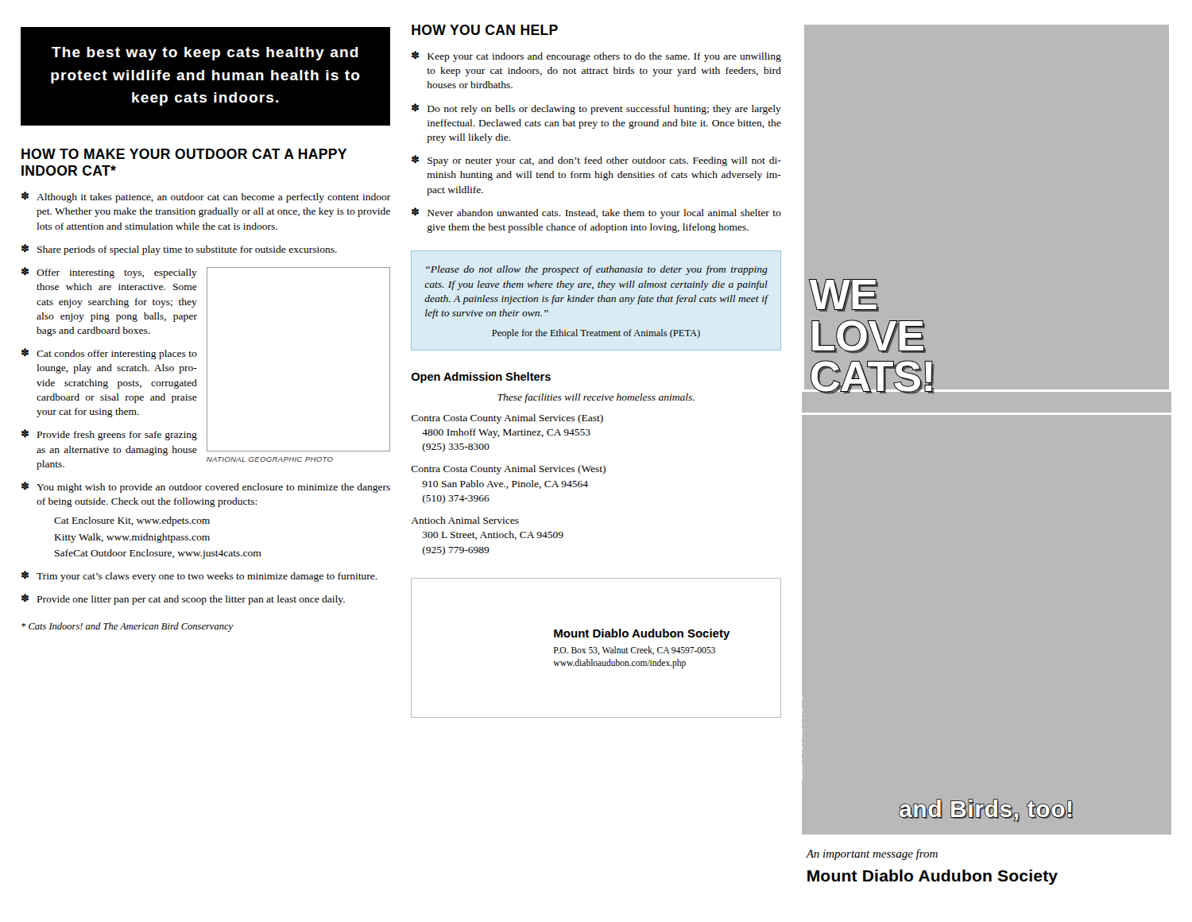The best way to keep cats healthy and protect wildlife and human health is to keep cats indoors.
How to make your outdoor cat a happy indoor cat*
Although it takes patience, an outdoor cat can become a perfectly content indoor pet. Whether you make the transition gradually or all at once, the key is to provide lots of attention and stimulation while the cat is indoors.
Share periods of special play time to substitute for outside excursions.
NATIONAL GEOGRAPHIC PHOTO
Offer interesting toys, especially those which are interactive. Some cats enjoy searching for toys; they also enjoy ping pong balls, paper bags and cardboard boxes.
Cat condos offer interesting places to lounge, play and scratch. Also provide scratching posts, corrugated cardboard or sisal rope and praise your cat for using them.
Provide fresh greens for safe grazing as an alternative to damaging house plants.
You might wish to provide an outdoor covered enclosure to minimize the dangers of being outside. Check out the following products:
Cat Enclosure Kit, www.edpets.com
Kitty Walk, www.midnightpass.com
SafeCat Outdoor Enclosure, www.just4cats.com
Trim your cat’s claws every one to two weeks to minimize damage to furniture.
Provide one litter pan per cat and scoop the litter pan at least once daily.
* Cats Indoors! and The American Bird Conservancy
How you can help
Keep your cat indoors and encourage others to do the same. If you are unwilling to keep your cat indoors, do not attract birds to your yard with feeders, bird houses or birdbaths.
Do not rely on bells or declawing to prevent successful hunting; they are largely ineffectual. Declawed cats can bat prey to the ground and bite it. Once bitten, the prey will likely die.
Spay or neuter your cat, and don’t feed other outdoor cats. Feeding will not diminish hunting and will tend to form high densities of cats which adversely impact wildlife.
Never abandon unwanted cats. Instead, take them to your local animal shelter to give them the best possible chance of adoption into loving, lifelong homes.
“Please do not allow the prospect of euthanasia to deter you from trapping cats. If you leave them where they are, they will almost certainly die a painful death. A painless injection is far kinder than any fate that feral cats will meet if left to survive on their own.”
People for the Ethical Treatment of Animals (PETA)
Open Admission Shelters
These facilities will receive homeless animals.
Contra Costa County Animal Services (East) 4800 Imhoff Way, Martinez, CA 94553 (925) 335-8300
Contra Costa County Animal Services (West) 910 San Pablo Ave., Pinole, CA 94564 (510) 374-3966
Antioch Animal Services 300 L Street, Antioch, CA 94509 (925) 779-6989
Mount Diablo Audubon Society P.O. Box 53, Walnut Creek, CA 94597-0053 www.diabloaudubon.com/index.php
We Love Cats!
GLEN TEPKE PHOTO
and Birds, too!
An important message from Mount Diablo Audubon Society